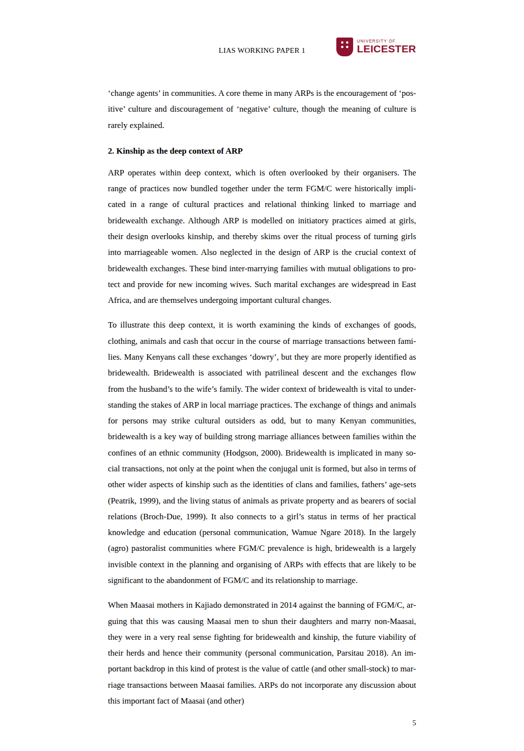LIAS WORKING PAPER 1
University of LEICESTER
‘change agents’ in communities. A core theme in many ARPs is the encouragement of ‘positive’ culture and discouragement of ‘negative’ culture, though the meaning of culture is rarely explained.
2. Kinship as the deep context of ARP
ARP operates within deep context, which is often overlooked by their organisers. The range of practices now bundled together under the term FGM/C were historically implicated in a range of cultural practices and relational thinking linked to marriage and bridewealth exchange. Although ARP is modelled on initiatory practices aimed at girls, their design overlooks kinship, and thereby skims over the ritual process of turning girls into marriageable women. Also neglected in the design of ARP is the crucial context of bridewealth exchanges. These bind inter-marrying families with mutual obligations to protect and provide for new incoming wives. Such marital exchanges are widespread in East Africa, and are themselves undergoing important cultural changes.
To illustrate this deep context, it is worth examining the kinds of exchanges of goods, clothing, animals and cash that occur in the course of marriage transactions between families. Many Kenyans call these exchanges ‘dowry’, but they are more properly identified as bridewealth. Bridewealth is associated with patrilineal descent and the exchanges flow from the husband’s to the wife’s family. The wider context of bridewealth is vital to understanding the stakes of ARP in local marriage practices. The exchange of things and animals for persons may strike cultural outsiders as odd, but to many Kenyan communities, bridewealth is a key way of building strong marriage alliances between families within the confines of an ethnic community (Hodgson, 2000). Bridewealth is implicated in many social transactions, not only at the point when the conjugal unit is formed, but also in terms of other wider aspects of kinship such as the identities of clans and families, fathers’ age-sets (Peatrik, 1999), and the living status of animals as private property and as bearers of social relations (Broch-Due, 1999). It also connects to a girl’s status in terms of her practical knowledge and education (personal communication, Wamue Ngare 2018). In the largely (agro) pastoralist communities where FGM/C prevalence is high, bridewealth is a largely invisible context in the planning and organising of ARPs with effects that are likely to be significant to the abandonment of FGM/C and its relationship to marriage.
When Maasai mothers in Kajiado demonstrated in 2014 against the banning of FGM/C, arguing that this was causing Maasai men to shun their daughters and marry non-Maasai, they were in a very real sense fighting for bridewealth and kinship, the future viability of their herds and hence their community (personal communication, Parsitau 2018). An important backdrop in this kind of protest is the value of cattle (and other small-stock) to marriage transactions between Maasai families. ARPs do not incorporate any discussion about this important fact of Maasai (and other)
5